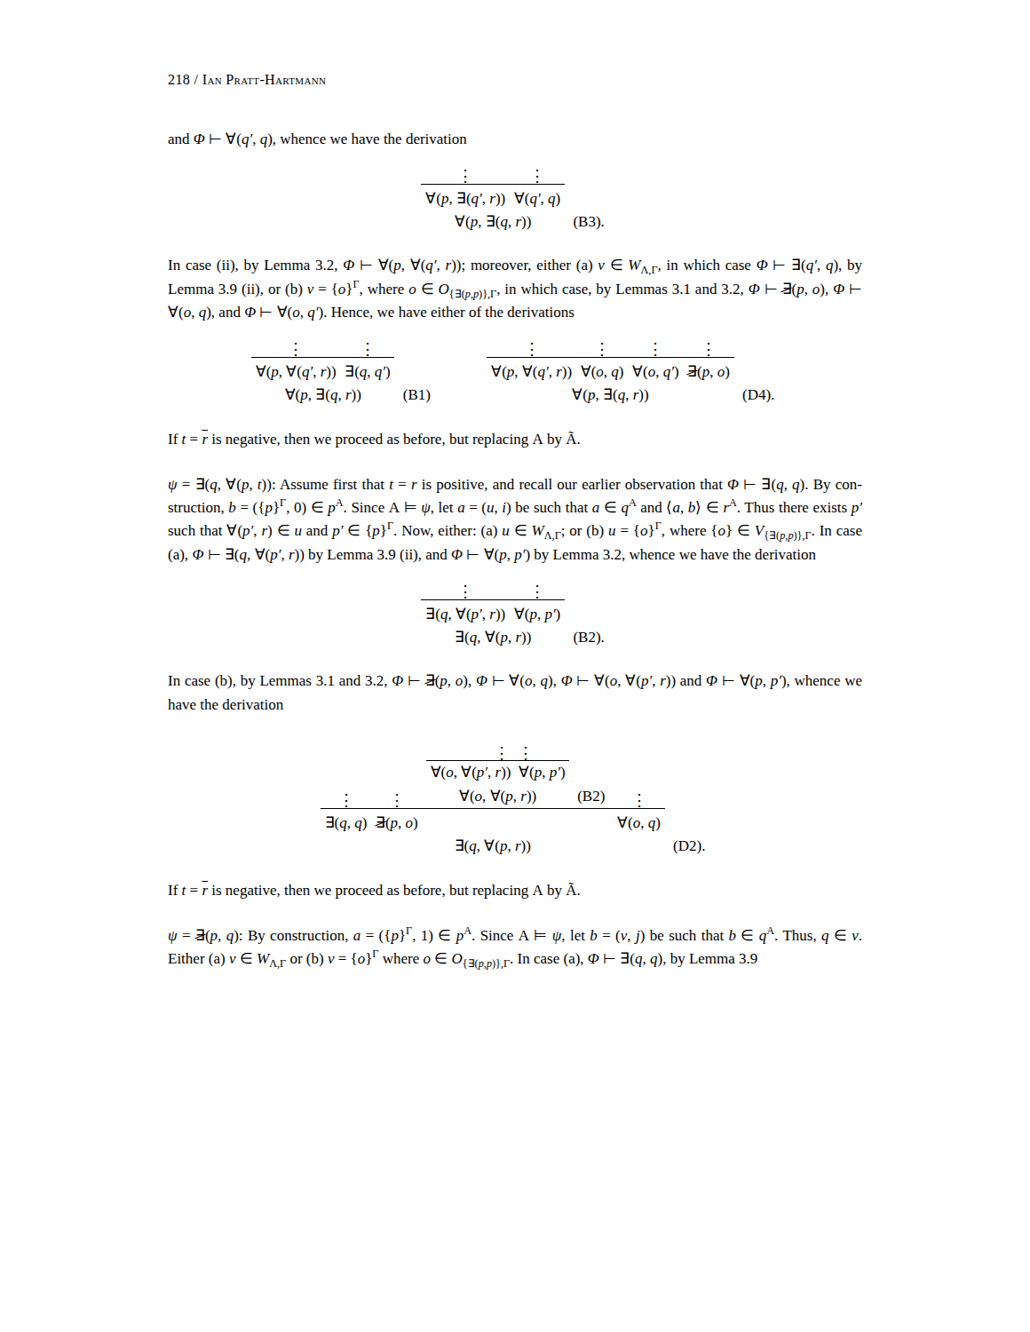218 / Ian Pratt-Hartmann
and Φ ⊢ ∀(q′, q), whence we have the derivation
| ⋮ | ⋮ | |
| ∀( p , ∃( q′ , r )) | ∀( q′ , q ) | (B3). |
| ∀( p , ∃( q , r )) |
In case (ii), by Lemma 3.2, Φ ⊢ ∀(p, ∀(q′, r)); moreover, either (a) v ∈ WΛ,Γ, in which case Φ ⊢ ∃(q′, q), by Lemma 3.9 (ii), or (b) v = {o}Γ, where o ∈ O{∃(p,p)},Γ, in which case, by Lemmas 3.1 and 3.2, Φ ⊢ ∃(p, o), Φ ⊢ ∀(o, q), and Φ ⊢ ∀(o, q′). Hence, we have either of the derivations
| ⋮ | ⋮ | |
| ∀( p , ∀( q′ , r )) | ∃( q , q′ ) | (B1) |
| ∀( p , ∃( q , r )) |
| ⋮ | ⋮ | ⋮ | ⋮ | |
| ∀( p , ∀( q′ , r )) | ∀( o , q ) | ∀( o , q′ ) | ∃ ( p , o ) | (D4). |
| ∀( p , ∃( q , r )) |
If t = r is negative, then we proceed as before, but replacing A by Ã.
ψ = ∃(q, ∀(p, t)): Assume first that t = r is positive, and recall our earlier observation that Φ ⊢ ∃(q, q). By construction, b = ({p}Γ, 0) ∈ pA. Since A ⊨ ψ, let a = (u, i) be such that a ∈ qA and ⟨a, b⟩ ∈ rA. Thus there exists p′ such that ∀(p′, r) ∈ u and p′ ∈ {p}Γ. Now, either: (a) u ∈ WΛ,Γ; or (b) u = {o}Γ, where {o} ∈ V{∃(p,p)},Γ. In case (a), Φ ⊢ ∃(q, ∀(p′, r)) by Lemma 3.9 (ii), and Φ ⊢ ∀(p, p′) by Lemma 3.2, whence we have the derivation
| ⋮ | ⋮ | |
| ∃( q , ∀( p′ , r )) | ∀( p , p′ ) | (B2). |
| ∃( q , ∀( p , r )) |
In case (b), by Lemmas 3.1 and 3.2, Φ ⊢ ∃(p, o), Φ ⊢ ∀(o, q), Φ ⊢ ∀(o, ∀(p′, r)) and Φ ⊢ ∀(p, p′), whence we have the derivation
| | | / ⋮ / ⋮ / / | | |
| ⋮ | ⋮ | / ∀( o , ∀( p′ , r )) / ∀( p , p′ ) / (B2) / / ∀( o , ∀( p , r )) / | ⋮ | |
| ∃( q , q ) | ∃ ( p , o ) | | ∀( o , q ) | (D2). |
| ∃( q , ∀( p , r )) |
If t = r is negative, then we proceed as before, but replacing A by Ã.
ψ = ∃(p, q): By construction, a = ({p}Γ, 1) ∈ pA. Since A ⊨ ψ, let b = (v, j) be such that b ∈ qA. Thus, q ∈ v. Either (a) v ∈ WΛ,Γ or (b) v = {o}Γ where o ∈ O{∃(p,p)},Γ. In case (a), Φ ⊢ ∃(q, q), by Lemma 3.9